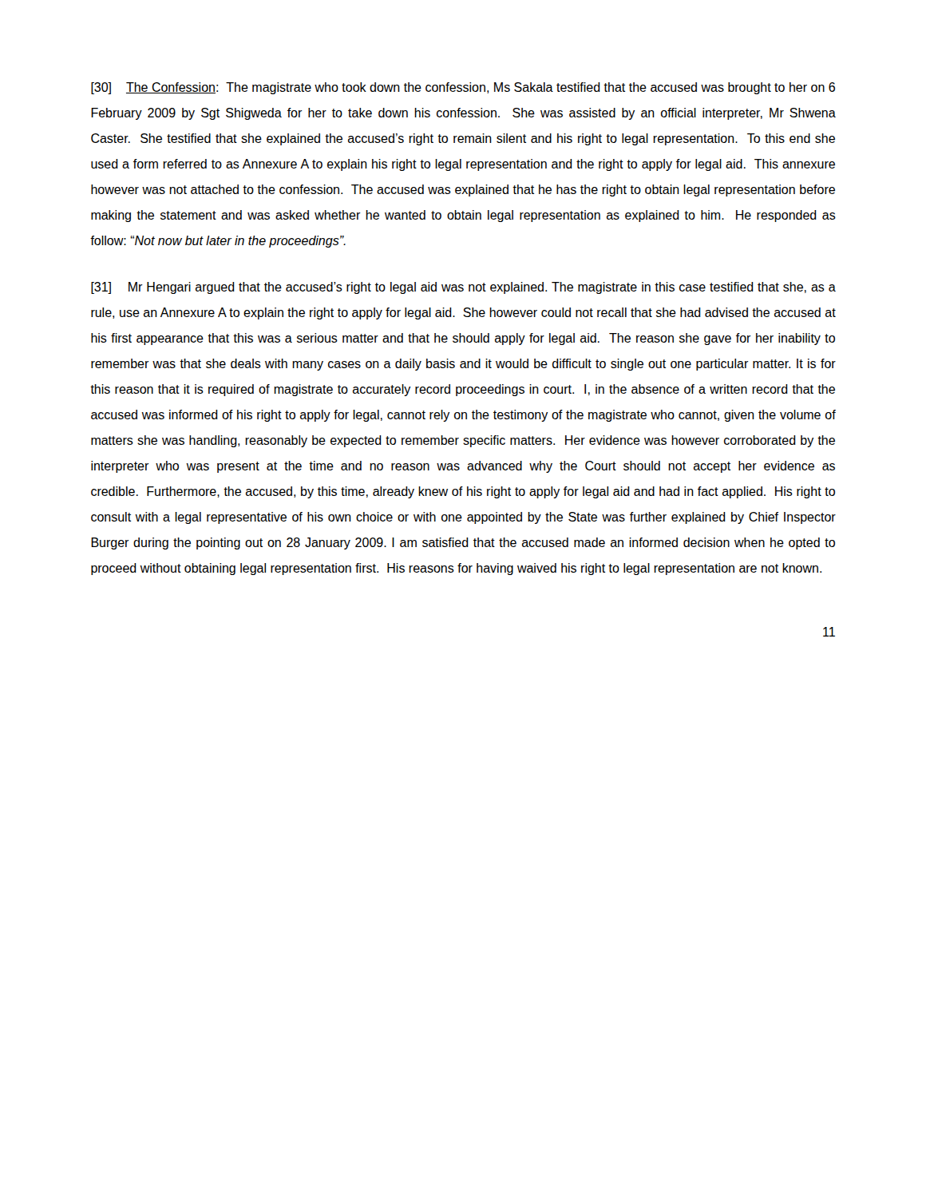[30] The Confession: The magistrate who took down the confession, Ms Sakala testified that the accused was brought to her on 6 February 2009 by Sgt Shigweda for her to take down his confession. She was assisted by an official interpreter, Mr Shwena Caster. She testified that she explained the accused’s right to remain silent and his right to legal representation. To this end she used a form referred to as Annexure A to explain his right to legal representation and the right to apply for legal aid. This annexure however was not attached to the confession. The accused was explained that he has the right to obtain legal representation before making the statement and was asked whether he wanted to obtain legal representation as explained to him. He responded as follow: “Not now but later in the proceedings”.
[31] Mr Hengari argued that the accused’s right to legal aid was not explained. The magistrate in this case testified that she, as a rule, use an Annexure A to explain the right to apply for legal aid. She however could not recall that she had advised the accused at his first appearance that this was a serious matter and that he should apply for legal aid. The reason she gave for her inability to remember was that she deals with many cases on a daily basis and it would be difficult to single out one particular matter. It is for this reason that it is required of magistrate to accurately record proceedings in court. I, in the absence of a written record that the accused was informed of his right to apply for legal, cannot rely on the testimony of the magistrate who cannot, given the volume of matters she was handling, reasonably be expected to remember specific matters. Her evidence was however corroborated by the interpreter who was present at the time and no reason was advanced why the Court should not accept her evidence as credible. Furthermore, the accused, by this time, already knew of his right to apply for legal aid and had in fact applied. His right to consult with a legal representative of his own choice or with one appointed by the State was further explained by Chief Inspector Burger during the pointing out on 28 January 2009. I am satisfied that the accused made an informed decision when he opted to proceed without obtaining legal representation first. His reasons for having waived his right to legal representation are not known.
11